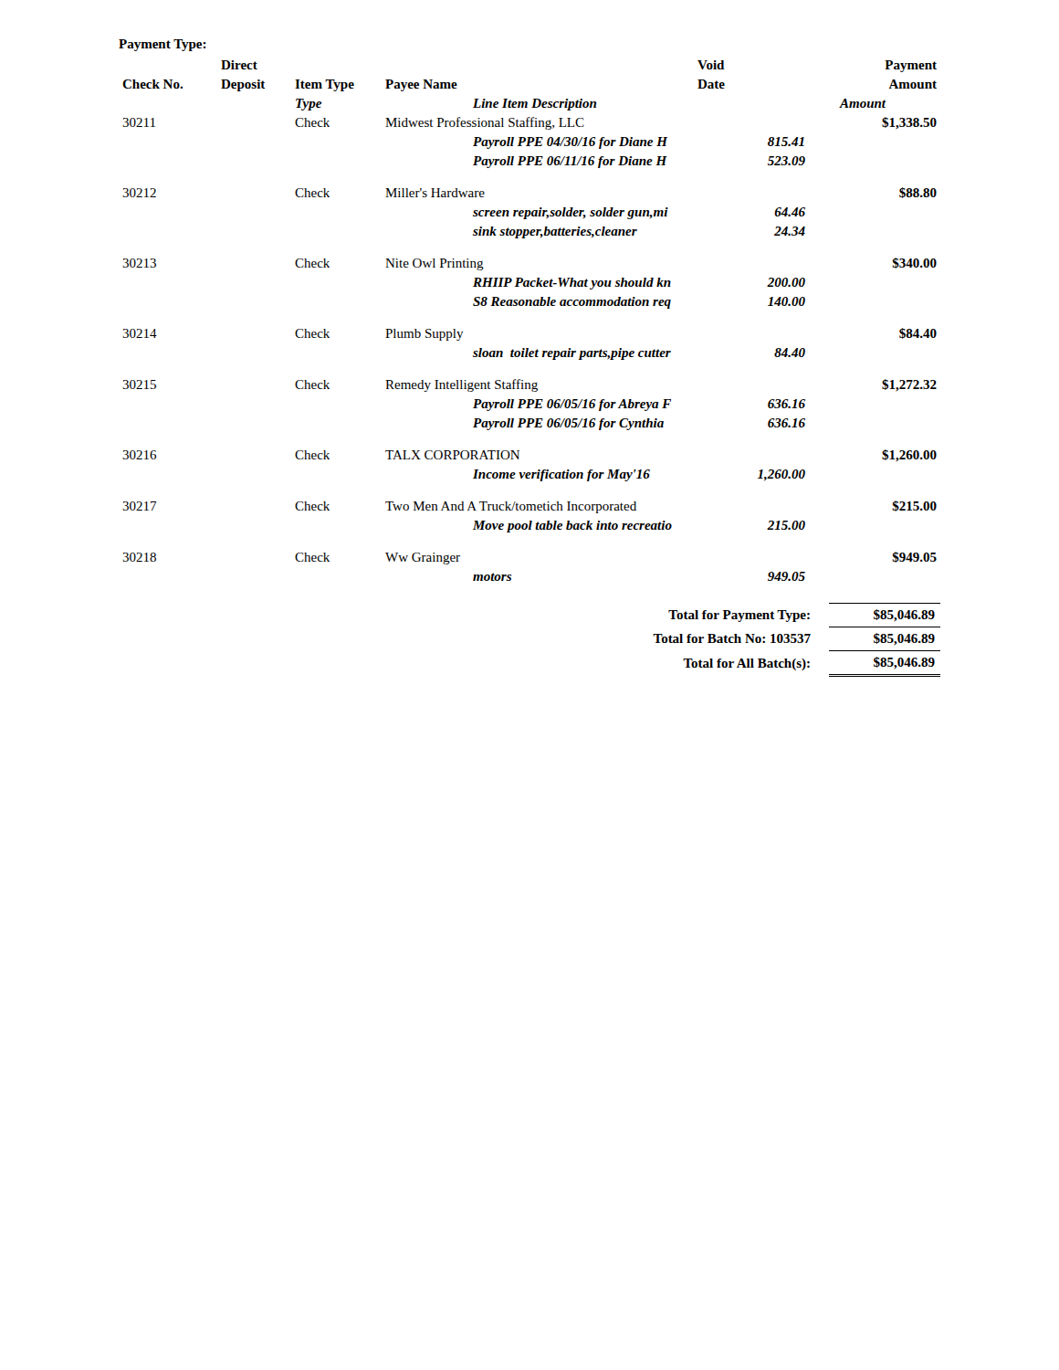Payment Type:
| | Direct | | | Void | Payment |
| --- | --- | --- | --- | --- | --- |
| Check No. | Deposit | Item Type | Payee Name | Date | Amount |
| | | Type | Line Item Description | Amount |
| 30211 | | Check | Midwest Professional Staffing, LLC | | $1,338.50 |
| | Payroll PPE 04/30/16 for Diane H | 815.41 | |
| | Payroll PPE 06/11/16 for Diane H | 523.09 | |
| 30212 | | Check | Miller's Hardware | | $88.80 |
| | screen repair,solder, solder gun,mi | 64.46 | |
| | sink stopper,batteries,cleaner | 24.34 | |
| 30213 | | Check | Nite Owl Printing | | $340.00 |
| | RHIIP Packet-What you should kn | 200.00 | |
| | S8 Reasonable accommodation req | 140.00 | |
| 30214 | | Check | Plumb Supply | | $84.40 |
| | sloan toilet repair parts,pipe cutter | 84.40 | |
| 30215 | | Check | Remedy Intelligent Staffing | | $1,272.32 |
| | Payroll PPE 06/05/16 for Abreya F | 636.16 | |
| | Payroll PPE 06/05/16 for Cynthia | 636.16 | |
| 30216 | | Check | TALX CORPORATION | | $1,260.00 |
| | Income verification for May'16 | 1,260.00 | |
| 30217 | | Check | Two Men And A Truck/tometich Incorporated | | $215.00 |
| | Move pool table back into recreatio | 215.00 | |
| 30218 | | Check | Ww Grainger | | $949.05 |
| | motors | 949.05 | |
| Total for Payment Type: | $85,046.89 |
| Total for Batch No: 103537 | $85,046.89 |
| Total for All Batch(s): | $85,046.89 |